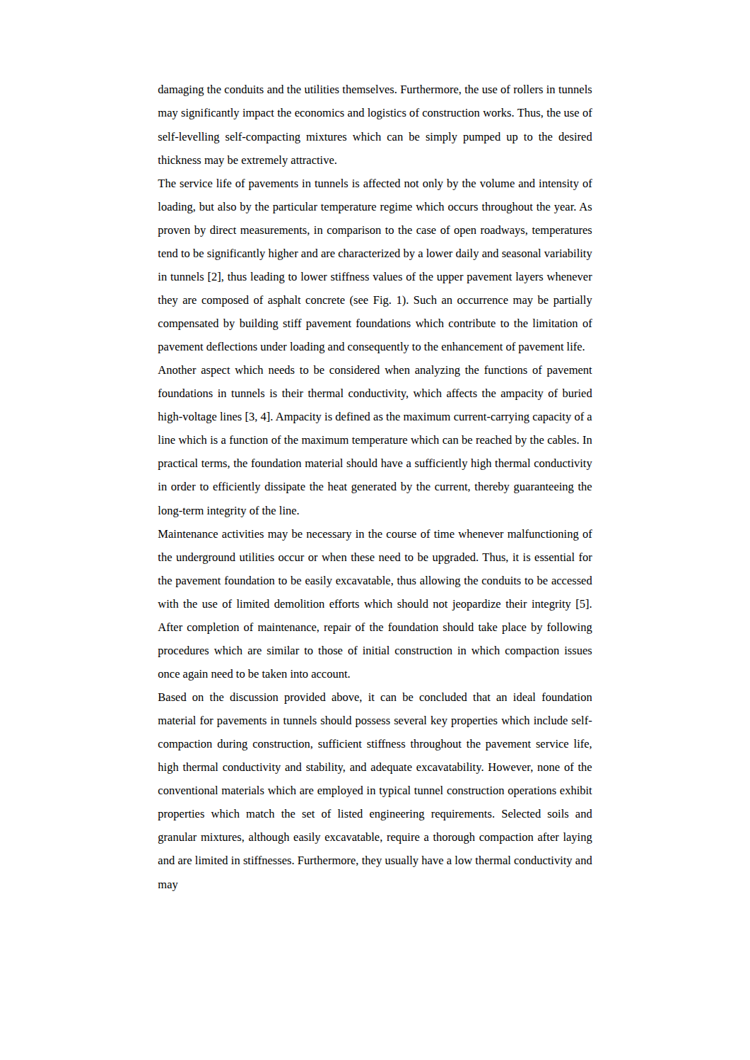damaging the conduits and the utilities themselves. Furthermore, the use of rollers in tunnels may significantly impact the economics and logistics of construction works. Thus, the use of self-levelling self-compacting mixtures which can be simply pumped up to the desired thickness may be extremely attractive.
The service life of pavements in tunnels is affected not only by the volume and intensity of loading, but also by the particular temperature regime which occurs throughout the year. As proven by direct measurements, in comparison to the case of open roadways, temperatures tend to be significantly higher and are characterized by a lower daily and seasonal variability in tunnels [2], thus leading to lower stiffness values of the upper pavement layers whenever they are composed of asphalt concrete (see Fig. 1). Such an occurrence may be partially compensated by building stiff pavement foundations which contribute to the limitation of pavement deflections under loading and consequently to the enhancement of pavement life.
Another aspect which needs to be considered when analyzing the functions of pavement foundations in tunnels is their thermal conductivity, which affects the ampacity of buried high-voltage lines [3, 4]. Ampacity is defined as the maximum current-carrying capacity of a line which is a function of the maximum temperature which can be reached by the cables. In practical terms, the foundation material should have a sufficiently high thermal conductivity in order to efficiently dissipate the heat generated by the current, thereby guaranteeing the long-term integrity of the line.
Maintenance activities may be necessary in the course of time whenever malfunctioning of the underground utilities occur or when these need to be upgraded. Thus, it is essential for the pavement foundation to be easily excavatable, thus allowing the conduits to be accessed with the use of limited demolition efforts which should not jeopardize their integrity [5]. After completion of maintenance, repair of the foundation should take place by following procedures which are similar to those of initial construction in which compaction issues once again need to be taken into account.
Based on the discussion provided above, it can be concluded that an ideal foundation material for pavements in tunnels should possess several key properties which include self-compaction during construction, sufficient stiffness throughout the pavement service life, high thermal conductivity and stability, and adequate excavatability. However, none of the conventional materials which are employed in typical tunnel construction operations exhibit properties which match the set of listed engineering requirements. Selected soils and granular mixtures, although easily excavatable, require a thorough compaction after laying and are limited in stiffnesses. Furthermore, they usually have a low thermal conductivity and may